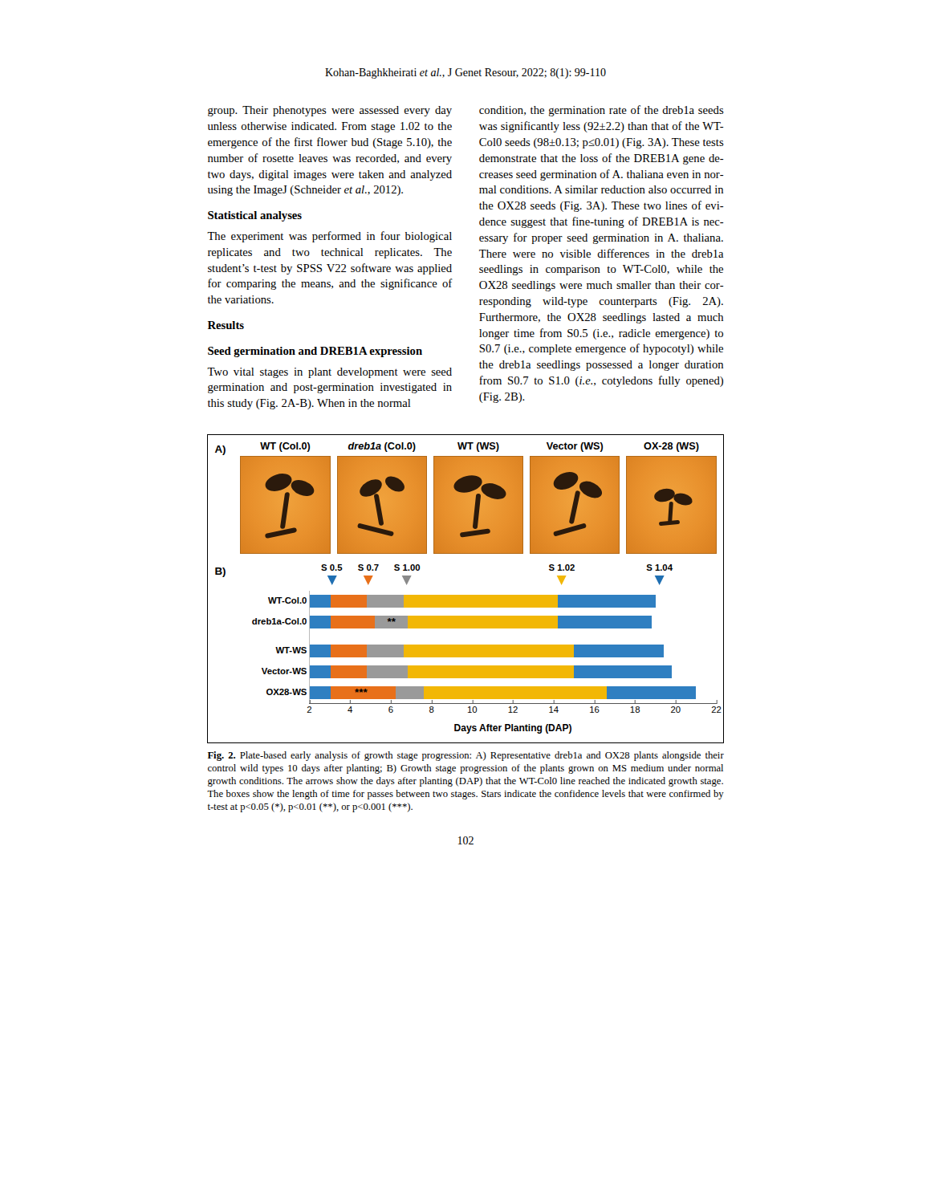Kohan-Baghkheirati et al., J Genet Resour, 2022; 8(1): 99-110
group. Their phenotypes were assessed every day unless otherwise indicated. From stage 1.02 to the emergence of the first flower bud (Stage 5.10), the number of rosette leaves was recorded, and every two days, digital images were taken and analyzed using the ImageJ (Schneider et al., 2012).
Statistical analyses
The experiment was performed in four biological replicates and two technical replicates. The student’s t-test by SPSS V22 software was applied for comparing the means, and the significance of the variations.
Results
Seed germination and DREB1A expression
Two vital stages in plant development were seed germination and post-germination investigated in this study (Fig. 2A-B). When in the normal
condition, the germination rate of the dreb1a seeds was significantly less (92±2.2) than that of the WT-Col0 seeds (98±0.13; p≤0.01) (Fig. 3A). These tests demonstrate that the loss of the DREB1A gene decreases seed germination of A. thaliana even in normal conditions. A similar reduction also occurred in the OX28 seeds (Fig. 3A). These two lines of evidence suggest that fine-tuning of DREB1A is necessary for proper seed germination in A. thaliana. There were no visible differences in the dreb1a seedlings in comparison to WT-Col0, while the OX28 seedlings were much smaller than their corresponding wild-type counterparts (Fig. 2A). Furthermore, the OX28 seedlings lasted a much longer time from S0.5 (i.e., radicle emergence) to S0.7 (i.e., complete emergence of hypocotyl) while the dreb1a seedlings possessed a longer duration from S0.7 to S1.0 (i.e., cotyledons fully opened) (Fig. 2B).
A)
WT (Col.0)
dreb1a (Col.0)
WT (WS)
Vector (WS)
OX-28 (WS)
B)
S 0.5
S 0.7
S 1.00
S 1.02
S 1.04
WT-Col.0
dreb1a-Col.0
**
WT-WS
Vector-WS
OX28-WS
***
2
4
6
8
10
12
14
16
18
20
22
Days After Planting (DAP)
Fig. 2. Plate-based early analysis of growth stage progression: A) Representative dreb1a and OX28 plants alongside their control wild types 10 days after planting; B) Growth stage progression of the plants grown on MS medium under normal growth conditions. The arrows show the days after planting (DAP) that the WT-Col0 line reached the indicated growth stage. The boxes show the length of time for passes between two stages. Stars indicate the confidence levels that were confirmed by t-test at p<0.05 (*), p<0.01 (**), or p<0.001 (***).
102